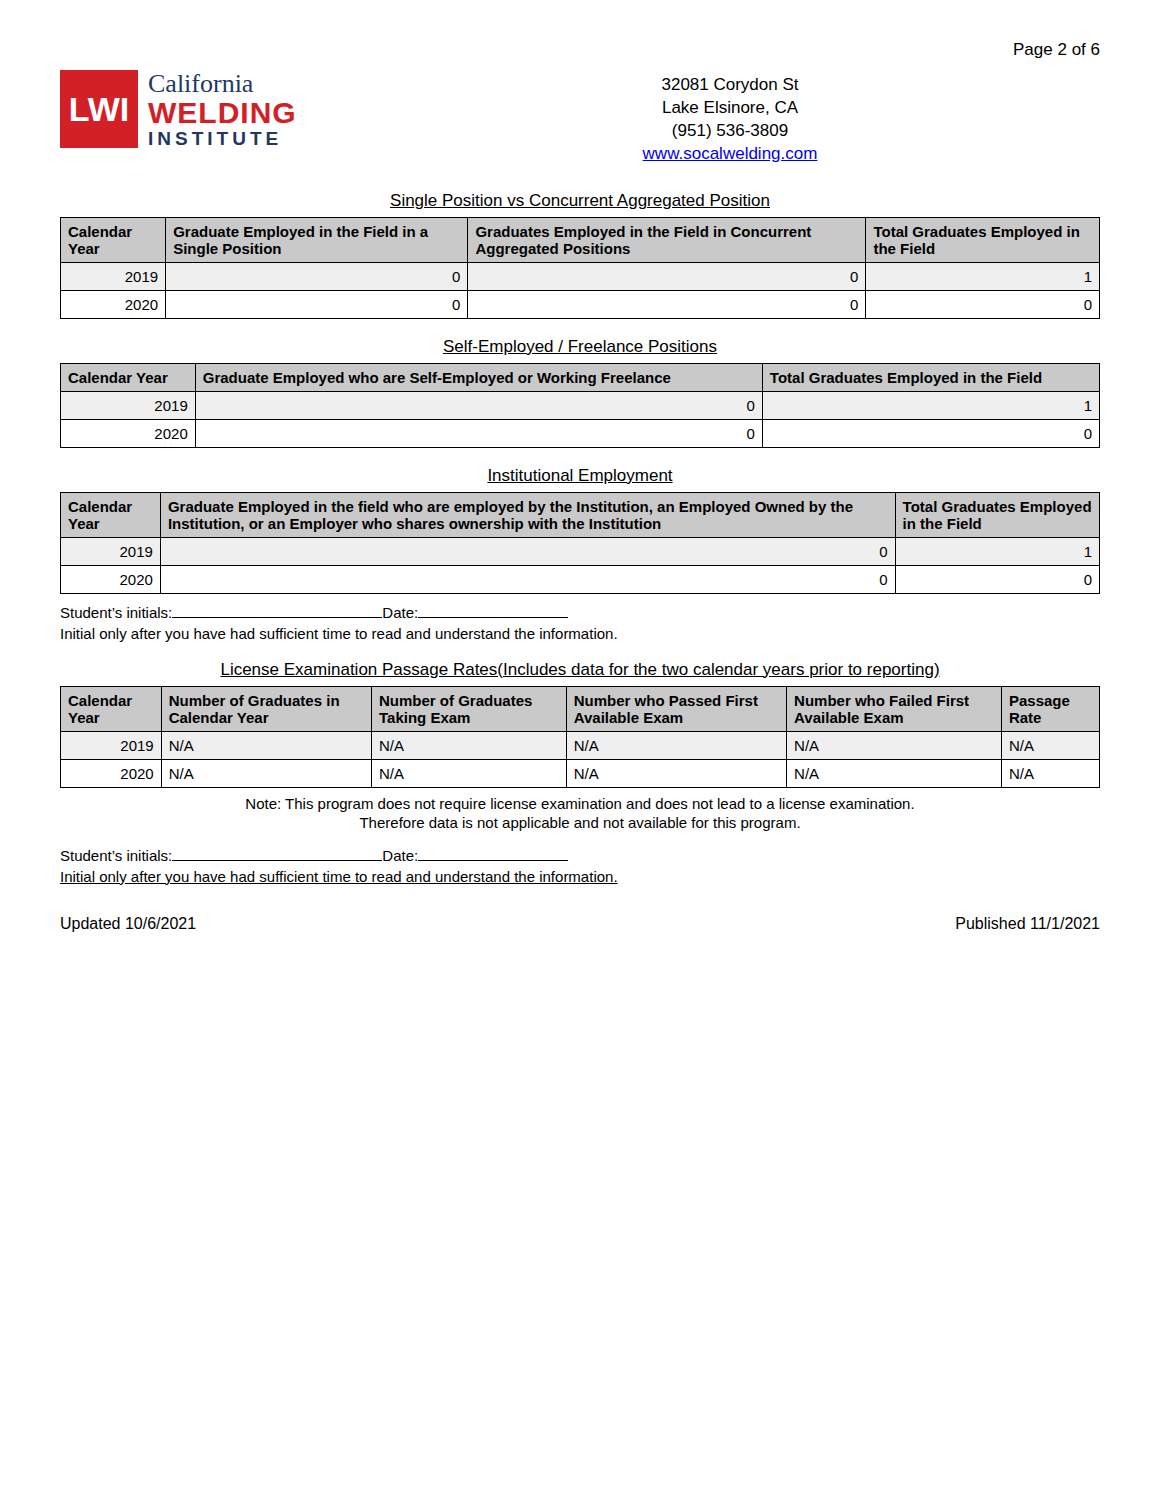Page 2 of 6
LWI
California
WELDING
INSTITUTE
32081 Corydon St
Lake Elsinore, CA
(951) 536-3809
www.socalwelding.com
Single Position vs Concurrent Aggregated Position
| Calendar Year | Graduate Employed in the Field in a Single Position | Graduates Employed in the Field in Concurrent Aggregated Positions | Total Graduates Employed in the Field |
| --- | --- | --- | --- |
| 2019 | 0 | 0 | 1 |
| 2020 | 0 | 0 | 0 |
Self-Employed / Freelance Positions
| Calendar Year | Graduate Employed who are Self-Employed or Working Freelance | Total Graduates Employed in the Field |
| --- | --- | --- |
| 2019 | 0 | 1 |
| 2020 | 0 | 0 |
Institutional Employment
| Calendar Year | Graduate Employed in the field who are employed by the Institution, an Employed Owned by the Institution, or an Employer who shares ownership with the Institution | Total Graduates Employed in the Field |
| --- | --- | --- |
| 2019 | 0 | 1 |
| 2020 | 0 | 0 |
Student’s initials: Date:
Initial only after you have had sufficient time to read and understand the information.
License Examination Passage Rates(Includes data for the two calendar years prior to reporting)
| Calendar Year | Number of Graduates in Calendar Year | Number of Graduates Taking Exam | Number who Passed First Available Exam | Number who Failed First Available Exam | Passage Rate |
| --- | --- | --- | --- | --- | --- |
| 2019 | N/A | N/A | N/A | N/A | N/A |
| 2020 | N/A | N/A | N/A | N/A | N/A |
Note: This program does not require license examination and does not lead to a license examination.
Therefore data is not applicable and not available for this program.
Student’s initials: Date:
Initial only after you have had sufficient time to read and understand the information.
Updated 10/6/2021
Published 11/1/2021